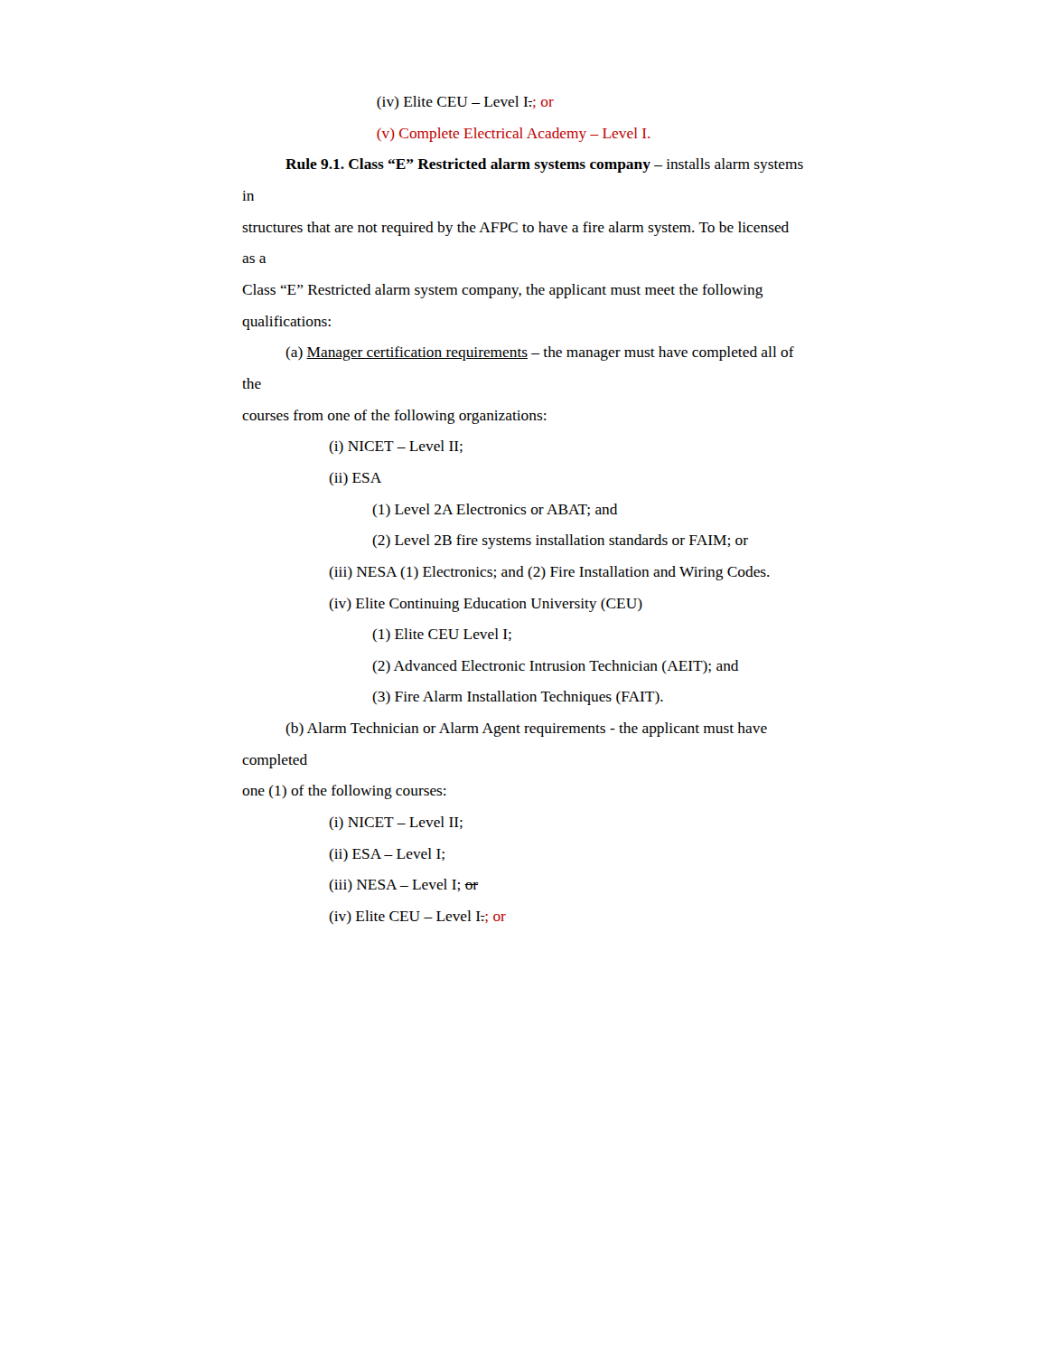(iv) Elite CEU – Level I.; or
(v) Complete Electrical Academy – Level I.
Rule 9.1. Class “E” Restricted alarm systems company – installs alarm systems in
structures that are not required by the AFPC to have a fire alarm system. To be licensed as a
Class “E” Restricted alarm system company, the applicant must meet the following
qualifications:
(a) Manager certification requirements – the manager must have completed all of the
courses from one of the following organizations:
(i) NICET – Level II;
(ii) ESA
(1) Level 2A Electronics or ABAT; and
(2) Level 2B fire systems installation standards or FAIM; or
(iii) NESA (1) Electronics; and (2) Fire Installation and Wiring Codes.
(iv) Elite Continuing Education University (CEU)
(1) Elite CEU Level I;
(2) Advanced Electronic Intrusion Technician (AEIT); and
(3) Fire Alarm Installation Techniques (FAIT).
(b) Alarm Technician or Alarm Agent requirements - the applicant must have completed
one (1) of the following courses:
(i) NICET – Level II;
(ii) ESA – Level I;
(iii) NESA – Level I; or
(iv) Elite CEU – Level I.; or